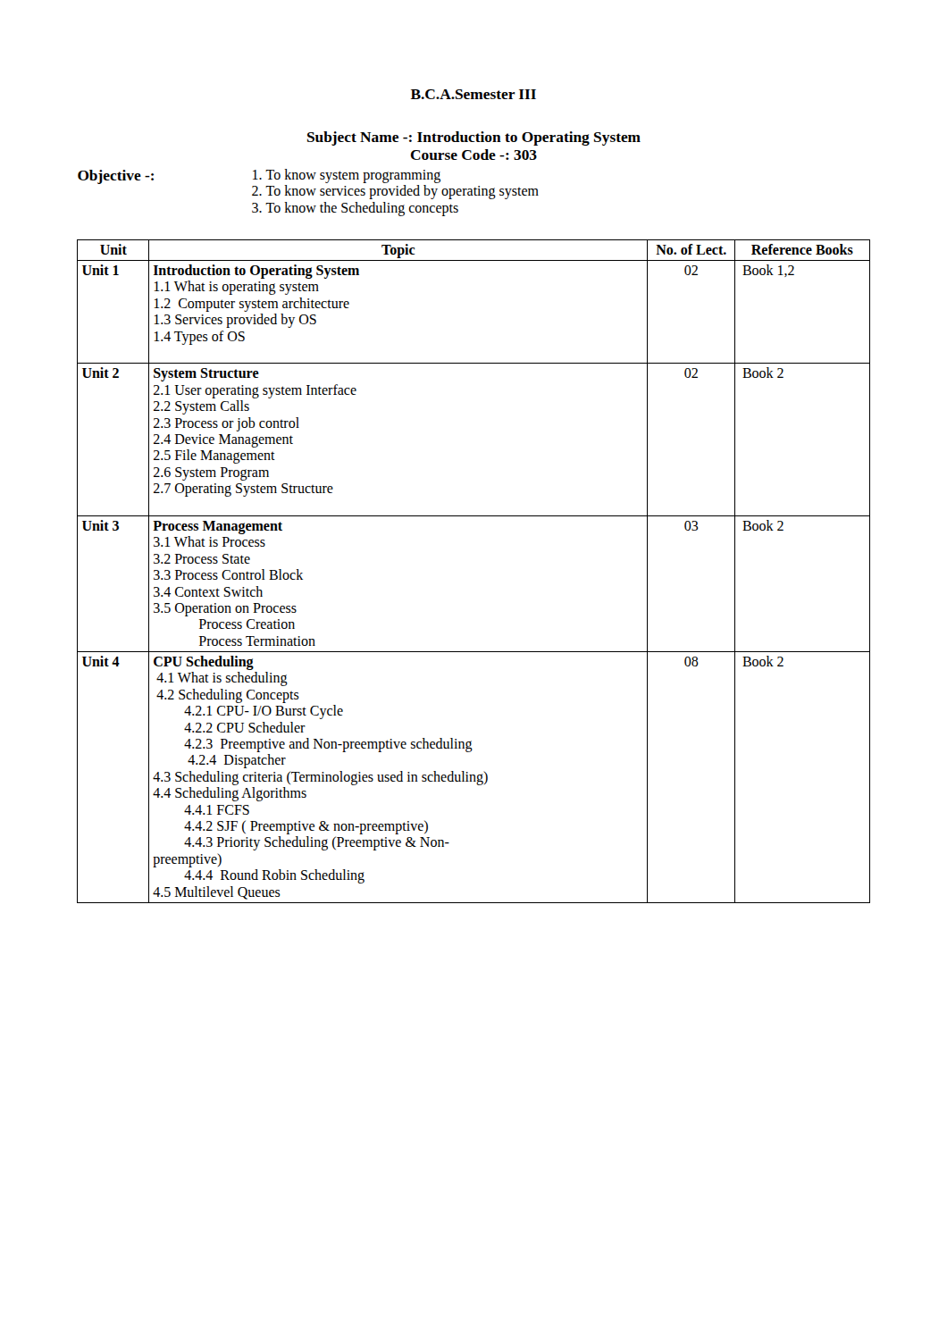B.C.A.Semester III
Subject Name -: Introduction to Operating System Course Code -: 303
Objective -:
To know system programming
To know services provided by operating system
To know the Scheduling concepts
| Unit | Topic | No. of Lect. | Reference Books |
| --- | --- | --- | --- |
| Unit 1 | Introduction to Operating System 1.1 What is operating system 1.2 Computer system architecture 1.3 Services provided by OS 1.4 Types of OS | 02 | Book 1,2 |
| Unit 2 | System Structure 2.1 User operating system Interface 2.2 System Calls 2.3 Process or job control 2.4 Device Management 2.5 File Management 2.6 System Program 2.7 Operating System Structure | 02 | Book 2 |
| Unit 3 | Process Management 3.1 What is Process 3.2 Process State 3.3 Process Control Block 3.4 Context Switch 3.5 Operation on Process Process Creation Process Termination | 03 | Book 2 |
| Unit 4 | CPU Scheduling 4.1 What is scheduling 4.2 Scheduling Concepts 4.2.1 CPU- I/O Burst Cycle 4.2.2 CPU Scheduler 4.2.3 Preemptive and Non-preemptive scheduling 4.2.4 Dispatcher 4.3 Scheduling criteria (Terminologies used in scheduling) 4.4 Scheduling Algorithms 4.4.1 FCFS 4.4.2 SJF ( Preemptive & non-preemptive) 4.4.3 Priority Scheduling (Preemptive & Non- preemptive) 4.4.4 Round Robin Scheduling 4.5 Multilevel Queues | 08 | Book 2 |